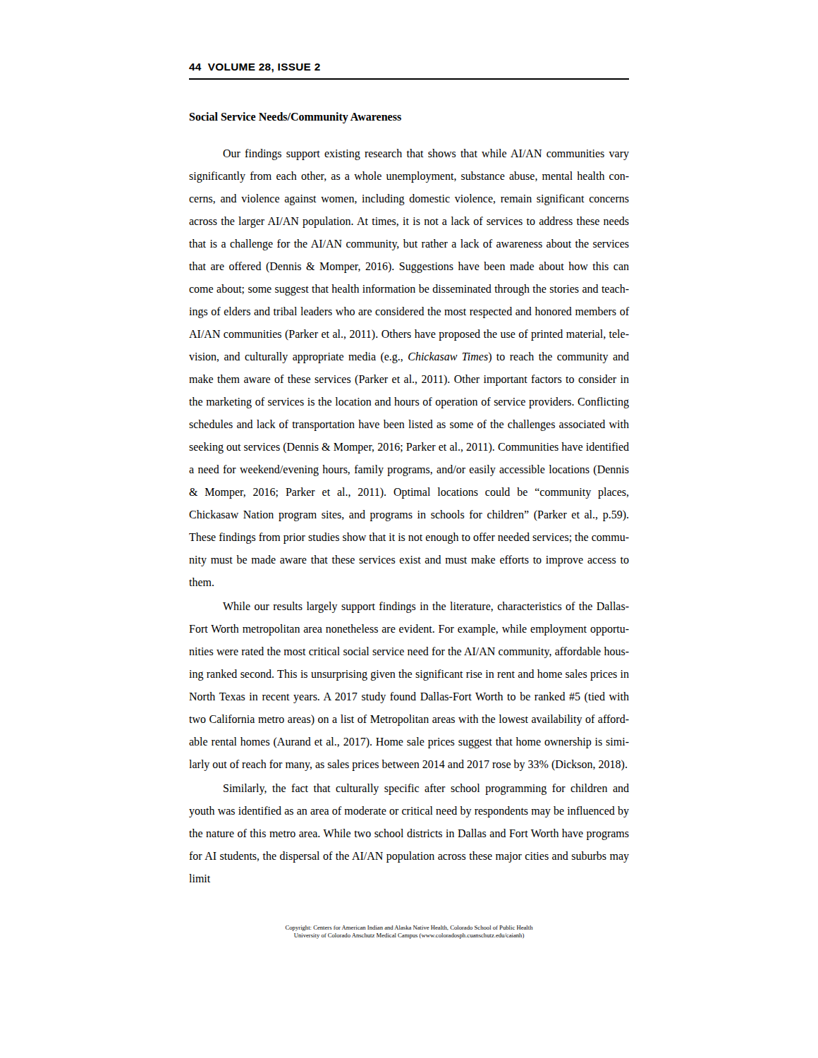44 VOLUME 28, ISSUE 2
Social Service Needs/Community Awareness
Our findings support existing research that shows that while AI/AN communities vary significantly from each other, as a whole unemployment, substance abuse, mental health concerns, and violence against women, including domestic violence, remain significant concerns across the larger AI/AN population. At times, it is not a lack of services to address these needs that is a challenge for the AI/AN community, but rather a lack of awareness about the services that are offered (Dennis & Momper, 2016). Suggestions have been made about how this can come about; some suggest that health information be disseminated through the stories and teachings of elders and tribal leaders who are considered the most respected and honored members of AI/AN communities (Parker et al., 2011). Others have proposed the use of printed material, television, and culturally appropriate media (e.g., Chickasaw Times) to reach the community and make them aware of these services (Parker et al., 2011). Other important factors to consider in the marketing of services is the location and hours of operation of service providers. Conflicting schedules and lack of transportation have been listed as some of the challenges associated with seeking out services (Dennis & Momper, 2016; Parker et al., 2011). Communities have identified a need for weekend/evening hours, family programs, and/or easily accessible locations (Dennis & Momper, 2016; Parker et al., 2011). Optimal locations could be “community places, Chickasaw Nation program sites, and programs in schools for children” (Parker et al., p.59). These findings from prior studies show that it is not enough to offer needed services; the community must be made aware that these services exist and must make efforts to improve access to them.
While our results largely support findings in the literature, characteristics of the Dallas-Fort Worth metropolitan area nonetheless are evident. For example, while employment opportunities were rated the most critical social service need for the AI/AN community, affordable housing ranked second. This is unsurprising given the significant rise in rent and home sales prices in North Texas in recent years. A 2017 study found Dallas-Fort Worth to be ranked #5 (tied with two California metro areas) on a list of Metropolitan areas with the lowest availability of affordable rental homes (Aurand et al., 2017). Home sale prices suggest that home ownership is similarly out of reach for many, as sales prices between 2014 and 2017 rose by 33% (Dickson, 2018).
Similarly, the fact that culturally specific after school programming for children and youth was identified as an area of moderate or critical need by respondents may be influenced by the nature of this metro area. While two school districts in Dallas and Fort Worth have programs for AI students, the dispersal of the AI/AN population across these major cities and suburbs may limit
Copyright: Centers for American Indian and Alaska Native Health, Colorado School of Public Health
University of Colorado Anschutz Medical Campus (www.coloradosph.cuanschutz.edu/caianh)